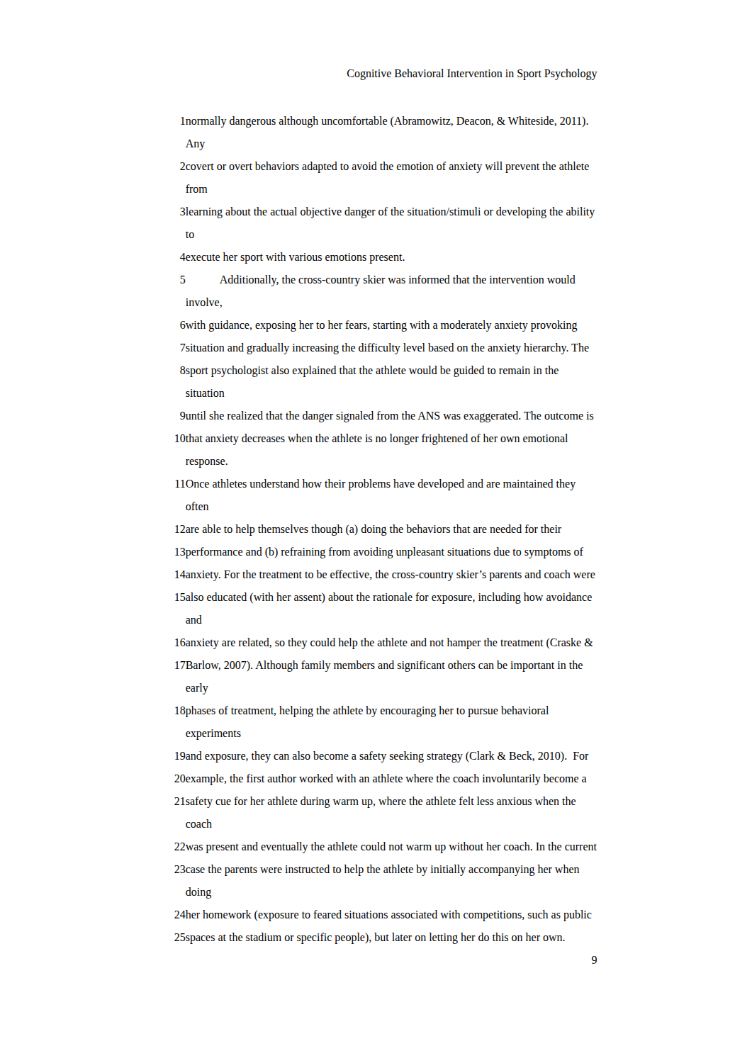Cognitive Behavioral Intervention in Sport Psychology
| 1 | normally dangerous although uncomfortable (Abramowitz, Deacon, & Whiteside, 2011). Any |
| 2 | covert or overt behaviors adapted to avoid the emotion of anxiety will prevent the athlete from |
| 3 | learning about the actual objective danger of the situation/stimuli or developing the ability to |
| 4 | execute her sport with various emotions present. |
| 5 | Additionally, the cross-country skier was informed that the intervention would involve, |
| 6 | with guidance, exposing her to her fears, starting with a moderately anxiety provoking |
| 7 | situation and gradually increasing the difficulty level based on the anxiety hierarchy. The |
| 8 | sport psychologist also explained that the athlete would be guided to remain in the situation |
| 9 | until she realized that the danger signaled from the ANS was exaggerated. The outcome is |
| 10 | that anxiety decreases when the athlete is no longer frightened of her own emotional response. |
| 11 | Once athletes understand how their problems have developed and are maintained they often |
| 12 | are able to help themselves though (a) doing the behaviors that are needed for their |
| 13 | performance and (b) refraining from avoiding unpleasant situations due to symptoms of |
| 14 | anxiety. For the treatment to be effective, the cross-country skier’s parents and coach were |
| 15 | also educated (with her assent) about the rationale for exposure, including how avoidance and |
| 16 | anxiety are related, so they could help the athlete and not hamper the treatment (Craske & |
| 17 | Barlow, 2007). Although family members and significant others can be important in the early |
| 18 | phases of treatment, helping the athlete by encouraging her to pursue behavioral experiments |
| 19 | and exposure, they can also become a safety seeking strategy (Clark & Beck, 2010). For |
| 20 | example, the first author worked with an athlete where the coach involuntarily become a |
| 21 | safety cue for her athlete during warm up, where the athlete felt less anxious when the coach |
| 22 | was present and eventually the athlete could not warm up without her coach. In the current |
| 23 | case the parents were instructed to help the athlete by initially accompanying her when doing |
| 24 | her homework (exposure to feared situations associated with competitions, such as public |
| 25 | spaces at the stadium or specific people), but later on letting her do this on her own. |
9